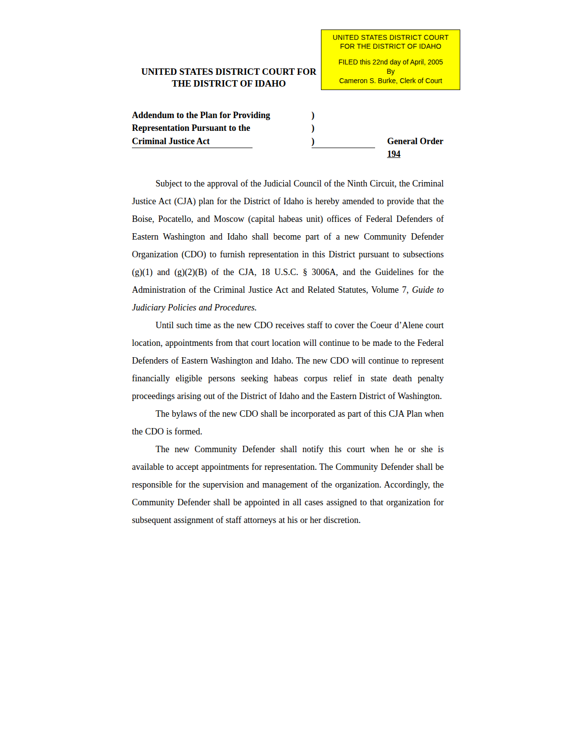UNITED STATES DISTRICT COURT
FOR THE DISTRICT OF IDAHO
FILED this 22nd day of April, 2005
By
Cameron S. Burke, Clerk of Court
UNITED STATES DISTRICT COURT FOR
THE DISTRICT OF IDAHO
| Addendum to the Plan for Providing | ) | |
| Representation Pursuant to the | ) | |
| Criminal Justice Act | ) | General Order 194 |
Subject to the approval of the Judicial Council of the Ninth Circuit, the Criminal Justice Act (CJA) plan for the District of Idaho is hereby amended to provide that the Boise, Pocatello, and Moscow (capital habeas unit) offices of Federal Defenders of Eastern Washington and Idaho shall become part of a new Community Defender Organization (CDO) to furnish representation in this District pursuant to subsections (g)(1) and (g)(2)(B) of the CJA, 18 U.S.C. § 3006A, and the Guidelines for the Administration of the Criminal Justice Act and Related Statutes, Volume 7, Guide to Judiciary Policies and Procedures.
Until such time as the new CDO receives staff to cover the Coeur d’Alene court location, appointments from that court location will continue to be made to the Federal Defenders of Eastern Washington and Idaho. The new CDO will continue to represent financially eligible persons seeking habeas corpus relief in state death penalty proceedings arising out of the District of Idaho and the Eastern District of Washington.
The bylaws of the new CDO shall be incorporated as part of this CJA Plan when the CDO is formed.
The new Community Defender shall notify this court when he or she is available to accept appointments for representation. The Community Defender shall be responsible for the supervision and management of the organization. Accordingly, the Community Defender shall be appointed in all cases assigned to that organization for subsequent assignment of staff attorneys at his or her discretion.